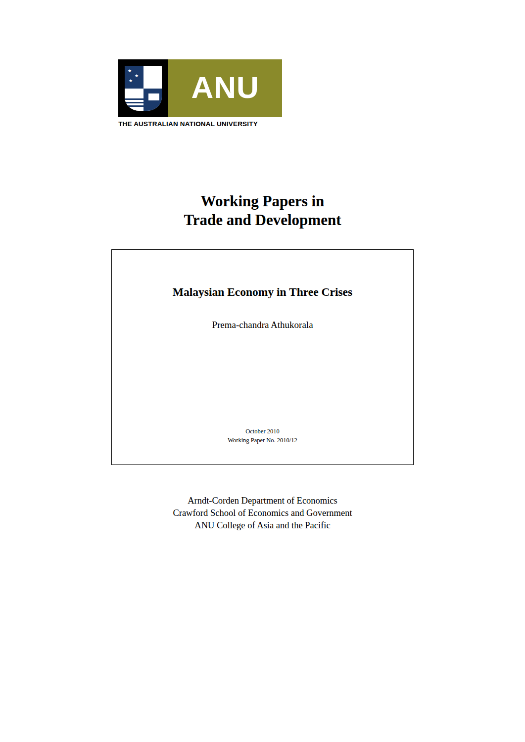★
★
★
ANU
THE AUSTRALIAN NATIONAL UNIVERSITY
Working Papers in
Trade and Development
Malaysian Economy in Three Crises
Prema-chandra Athukorala
October 2010
Working Paper No. 2010/12
Arndt-Corden Department of Economics
Crawford School of Economics and Government
ANU College of Asia and the Pacific